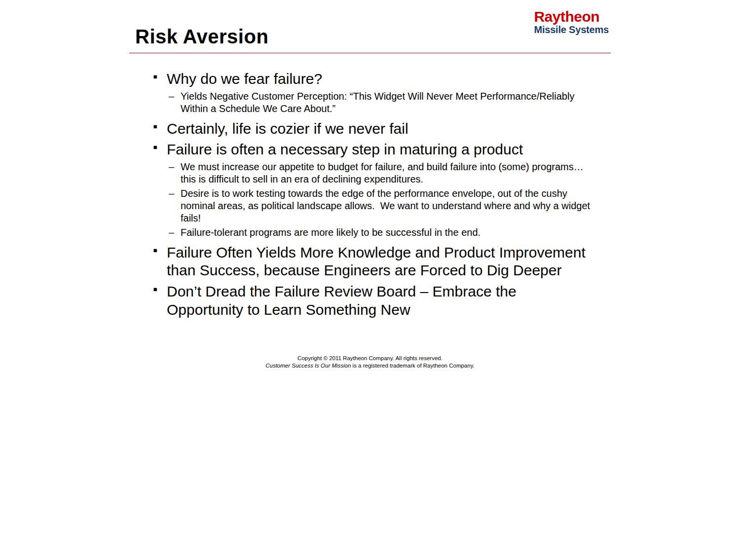Raytheon
Missile Systems
Risk Aversion
Why do we fear failure?
Yields Negative Customer Perception: “This Widget Will Never Meet Performance/Reliably Within a Schedule We Care About.”
Certainly, life is cozier if we never fail
Failure is often a necessary step in maturing a product
We must increase our appetite to budget for failure, and build failure into (some) programs…this is difficult to sell in an era of declining expenditures.
Desire is to work testing towards the edge of the performance envelope, out of the cushy nominal areas, as political landscape allows. We want to understand where and why a widget fails!
Failure-tolerant programs are more likely to be successful in the end.
Failure Often Yields More Knowledge and Product Improvement than Success, because Engineers are Forced to Dig Deeper
Don’t Dread the Failure Review Board – Embrace the Opportunity to Learn Something New
Copyright © 2011 Raytheon Company. All rights reserved.
Customer Success Is Our Mission is a registered trademark of Raytheon Company.